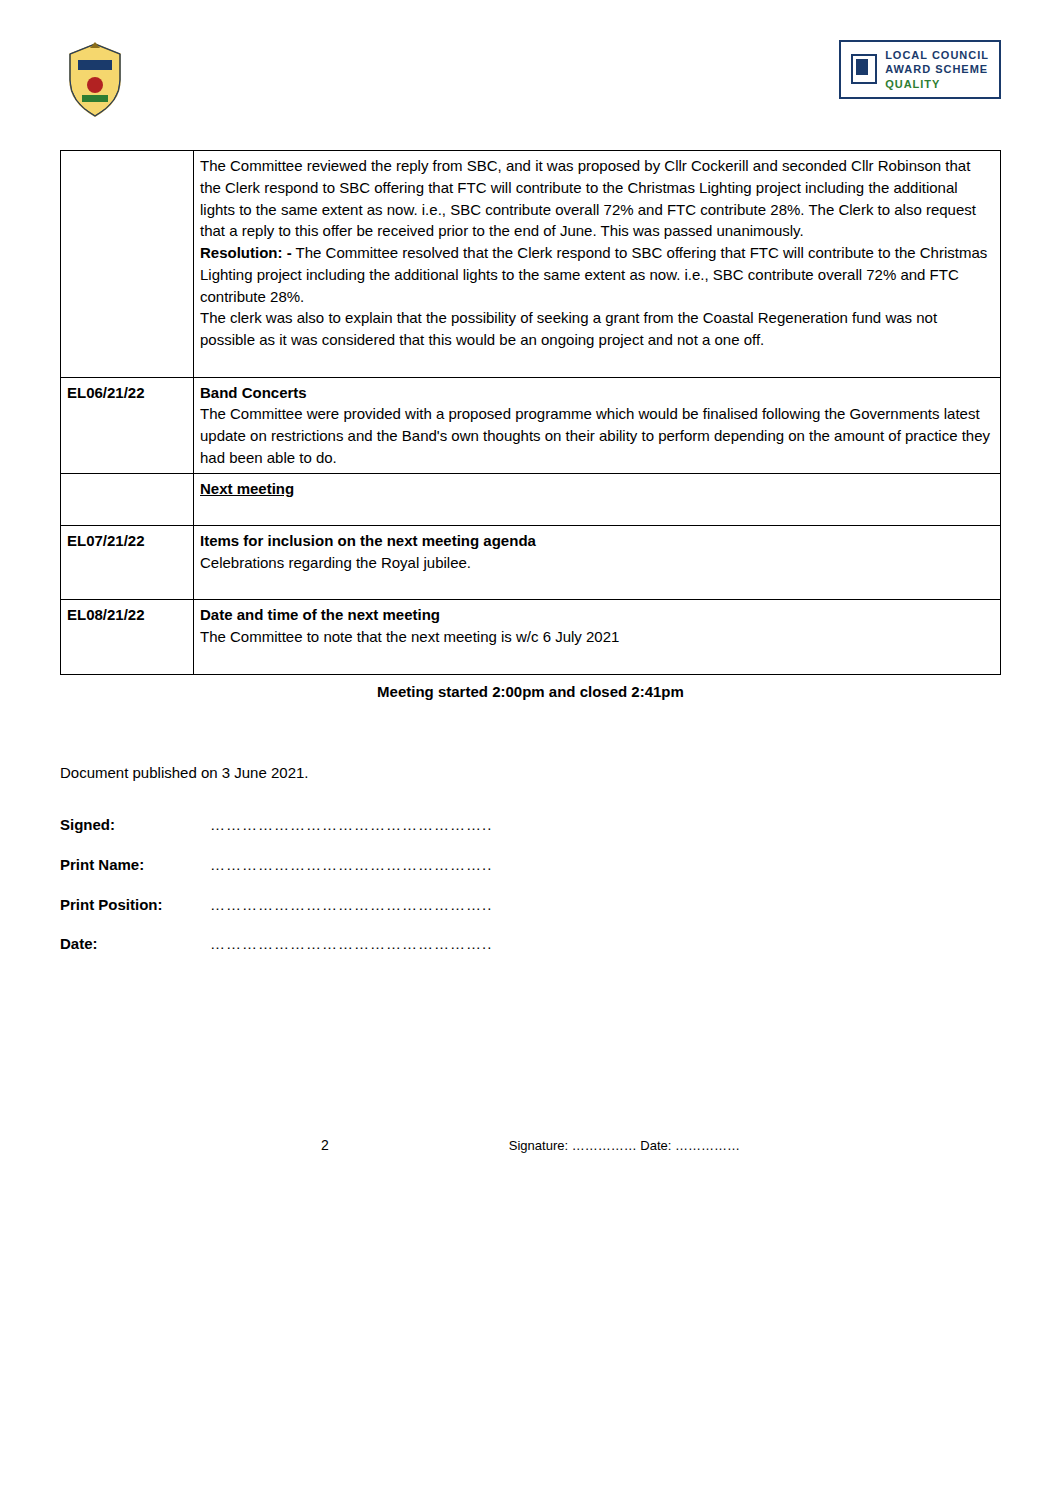LOCAL COUNCIL
AWARD SCHEME
QUALITY
| | The Committee reviewed the reply from SBC, and it was proposed by Cllr Cockerill and seconded Cllr Robinson that the Clerk respond to SBC offering that FTC will contribute to the Christmas Lighting project including the additional lights to the same extent as now. i.e., SBC contribute overall 72% and FTC contribute 28%. The Clerk to also request that a reply to this offer be received prior to the end of June. This was passed unanimously. Resolution: - The Committee resolved that the Clerk respond to SBC offering that FTC will contribute to the Christmas Lighting project including the additional lights to the same extent as now. i.e., SBC contribute overall 72% and FTC contribute 28%. The clerk was also to explain that the possibility of seeking a grant from the Coastal Regeneration fund was not possible as it was considered that this would be an ongoing project and not a one off. |
| EL06/21/22 | Band Concerts The Committee were provided with a proposed programme which would be finalised following the Governments latest update on restrictions and the Band's own thoughts on their ability to perform depending on the amount of practice they had been able to do. |
| | Next meeting |
| EL07/21/22 | Items for inclusion on the next meeting agenda Celebrations regarding the Royal jubilee. |
| EL08/21/22 | Date and time of the next meeting The Committee to note that the next meeting is w/c 6 July 2021 |
Meeting started 2:00pm and closed 2:41pm
Document published on 3 June 2021.
Signed:
……………………………………………..
Print Name:
……………………………………………..
Print Position:
……………………………………………..
Date:
……………………………………………..
2 Signature: …………… Date: ……………